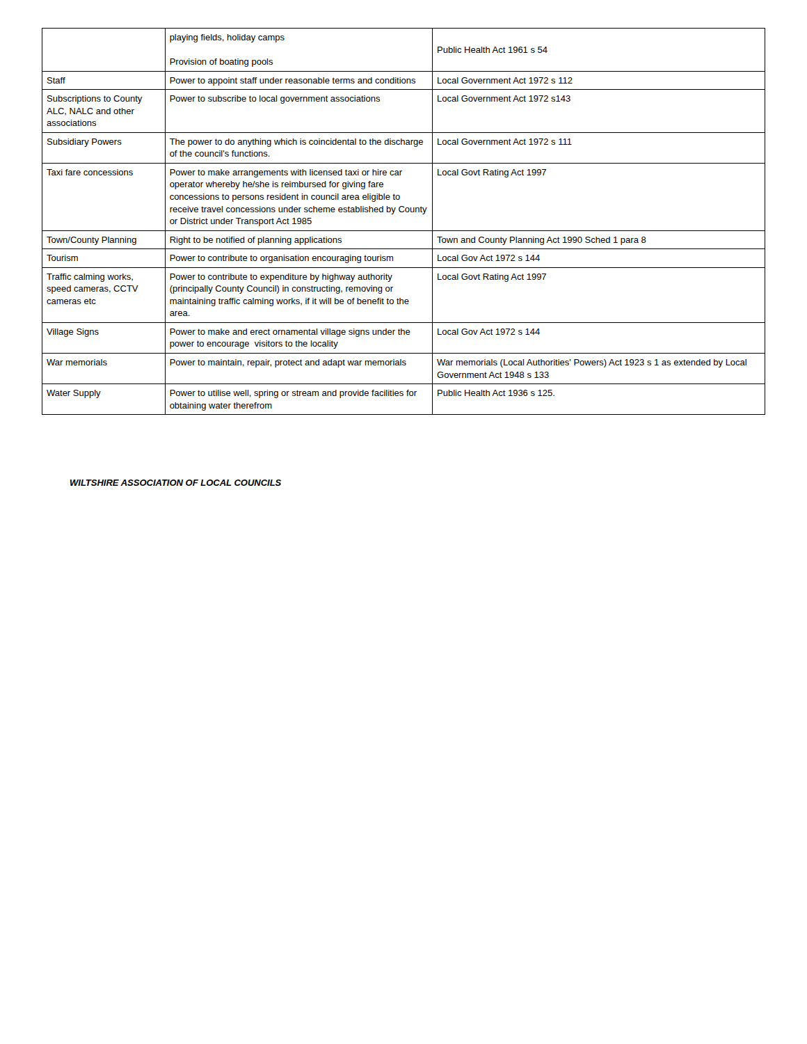| | playing fields, holiday camps Provision of boating pools | Public Health Act 1961 s 54 |
| Staff | Power to appoint staff under reasonable terms and conditions | Local Government Act 1972 s 112 |
| Subscriptions to County ALC, NALC and other associations | Power to subscribe to local government associations | Local Government Act 1972 s143 |
| Subsidiary Powers | The power to do anything which is coincidental to the discharge of the council's functions. | Local Government Act 1972 s 111 |
| Taxi fare concessions | Power to make arrangements with licensed taxi or hire car operator whereby he/she is reimbursed for giving fare concessions to persons resident in council area eligible to receive travel concessions under scheme established by County or District under Transport Act 1985 | Local Govt Rating Act 1997 |
| Town/County Planning | Right to be notified of planning applications | Town and County Planning Act 1990 Sched 1 para 8 |
| Tourism | Power to contribute to organisation encouraging tourism | Local Gov Act 1972 s 144 |
| Traffic calming works, speed cameras, CCTV cameras etc | Power to contribute to expenditure by highway authority (principally County Council) in constructing, removing or maintaining traffic calming works, if it will be of benefit to the area. | Local Govt Rating Act 1997 |
| Village Signs | Power to make and erect ornamental village signs under the power to encourage visitors to the locality | Local Gov Act 1972 s 144 |
| War memorials | Power to maintain, repair, protect and adapt war memorials | War memorials (Local Authorities' Powers) Act 1923 s 1 as extended by Local Government Act 1948 s 133 |
| Water Supply | Power to utilise well, spring or stream and provide facilities for obtaining water therefrom | Public Health Act 1936 s 125. |
WILTSHIRE ASSOCIATION OF LOCAL COUNCILS